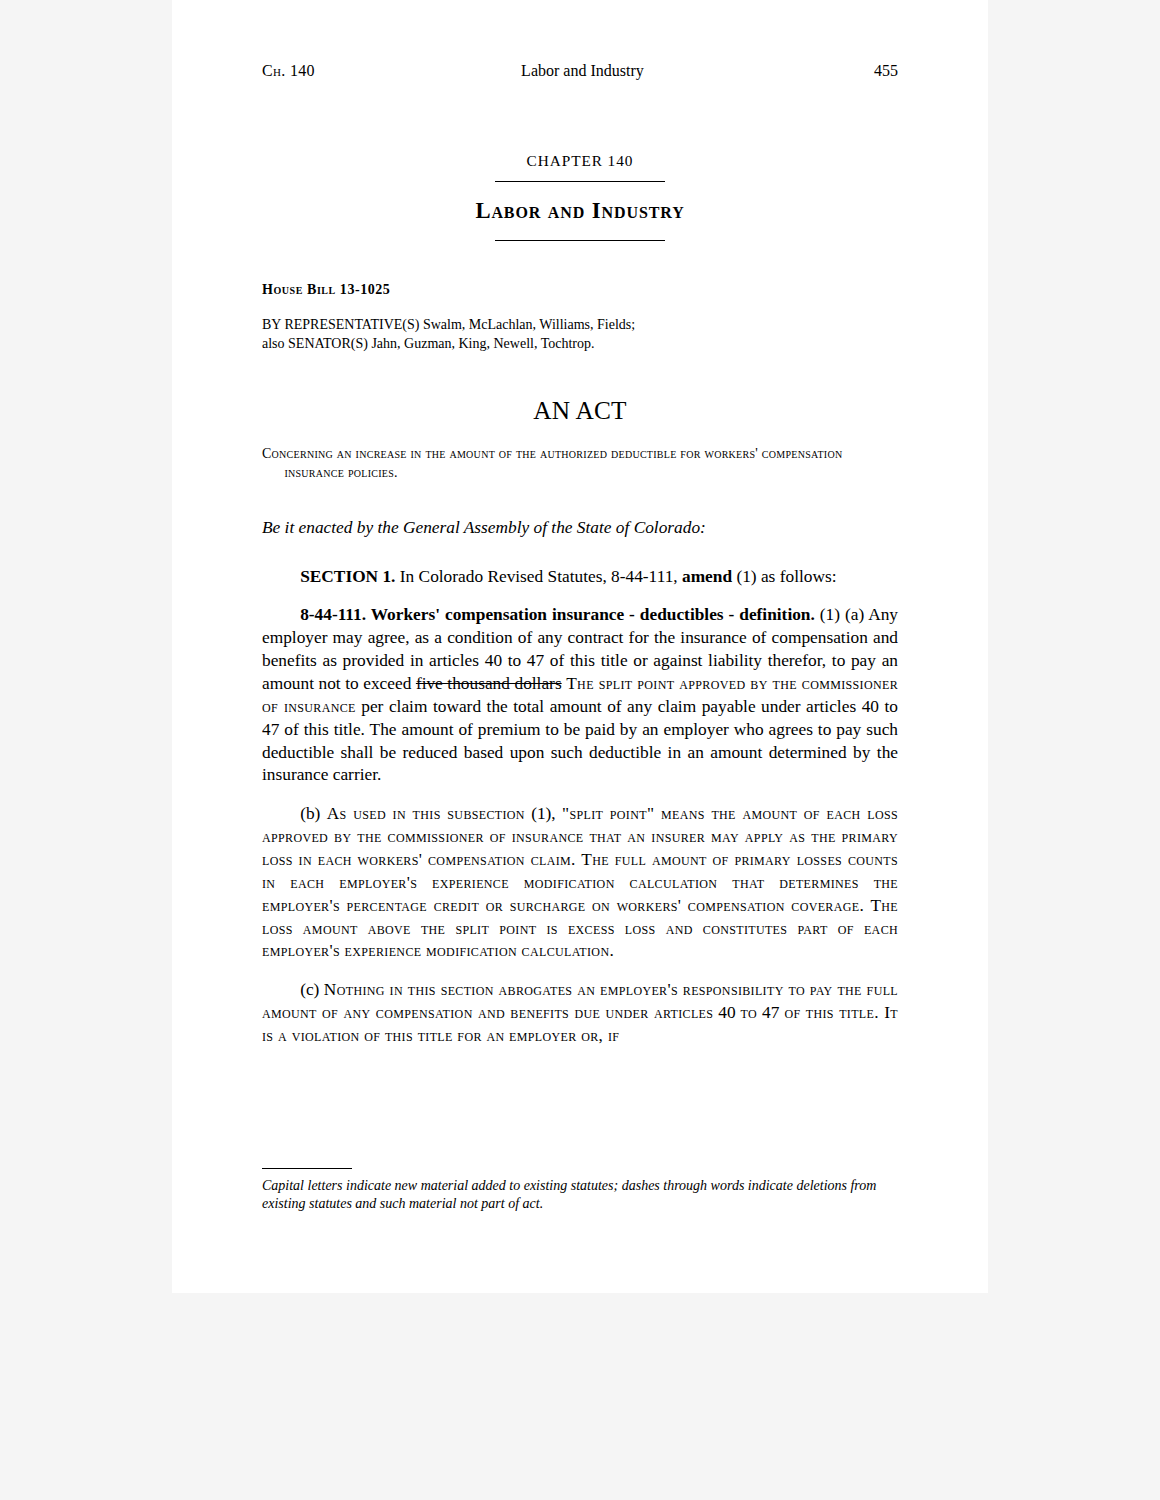Ch. 140
Labor and Industry
455
CHAPTER 140
Labor and Industry
House Bill 13-1025
BY REPRESENTATIVE(S) Swalm, McLachlan, Williams, Fields;
also SENATOR(S) Jahn, Guzman, King, Newell, Tochtrop.
AN ACT
Concerning an increase in the amount of the authorized deductible for workers' compensation insurance policies.
Be it enacted by the General Assembly of the State of Colorado:
SECTION 1. In Colorado Revised Statutes, 8-44-111, amend (1) as follows:
8-44-111. Workers' compensation insurance - deductibles - definition. (1) (a) Any employer may agree, as a condition of any contract for the insurance of compensation and benefits as provided in articles 40 to 47 of this title or against liability therefor, to pay an amount not to exceed five thousand dollars The split point approved by the commissioner of insurance per claim toward the total amount of any claim payable under articles 40 to 47 of this title. The amount of premium to be paid by an employer who agrees to pay such deductible shall be reduced based upon such deductible in an amount determined by the insurance carrier.
(b) As used in this subsection (1), "split point" means the amount of each loss approved by the commissioner of insurance that an insurer may apply as the primary loss in each workers' compensation claim. The full amount of primary losses counts in each employer's experience modification calculation that determines the employer's percentage credit or surcharge on workers' compensation coverage. The loss amount above the split point is excess loss and constitutes part of each employer's experience modification calculation.
(c) Nothing in this section abrogates an employer's responsibility to pay the full amount of any compensation and benefits due under articles 40 to 47 of this title. It is a violation of this title for an employer or, if
Capital letters indicate new material added to existing statutes; dashes through words indicate deletions from existing statutes and such material not part of act.